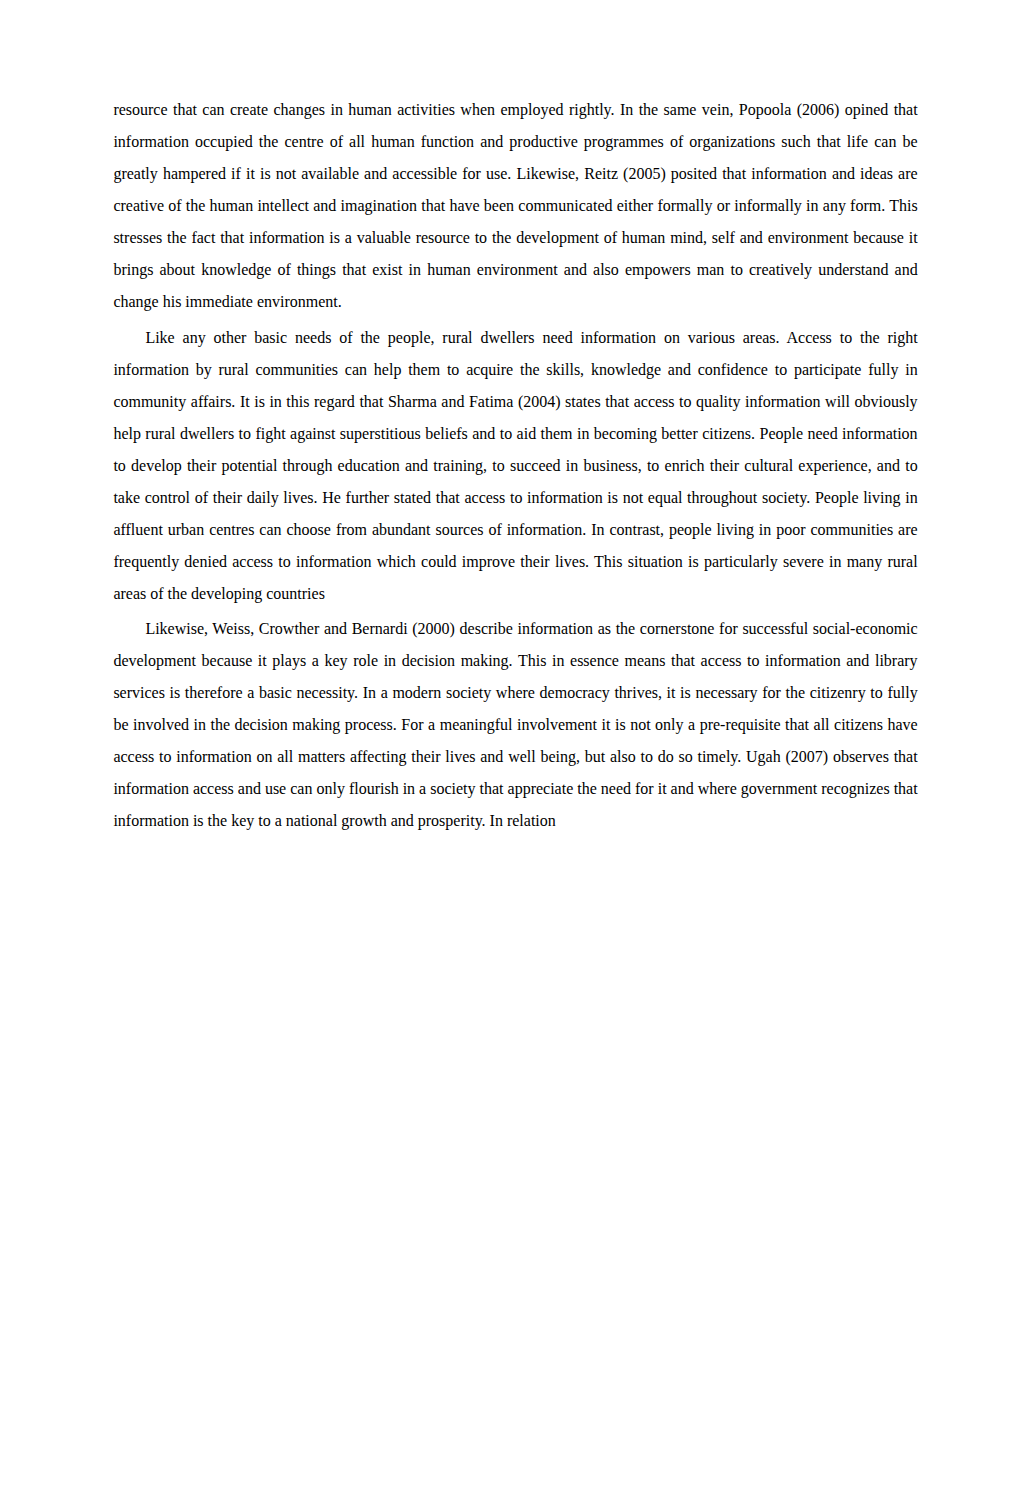resource that can create changes in human activities when employed rightly. In the same vein, Popoola (2006) opined that information occupied the centre of all human function and productive programmes of organizations such that life can be greatly hampered if it is not available and accessible for use. Likewise, Reitz (2005) posited that information and ideas are creative of the human intellect and imagination that have been communicated either formally or informally in any form. This stresses the fact that information is a valuable resource to the development of human mind, self and environment because it brings about knowledge of things that exist in human environment and also empowers man to creatively understand and change his immediate environment.
Like any other basic needs of the people, rural dwellers need information on various areas. Access to the right information by rural communities can help them to acquire the skills, knowledge and confidence to participate fully in community affairs. It is in this regard that Sharma and Fatima (2004) states that access to quality information will obviously help rural dwellers to fight against superstitious beliefs and to aid them in becoming better citizens. People need information to develop their potential through education and training, to succeed in business, to enrich their cultural experience, and to take control of their daily lives. He further stated that access to information is not equal throughout society. People living in affluent urban centres can choose from abundant sources of information. In contrast, people living in poor communities are frequently denied access to information which could improve their lives. This situation is particularly severe in many rural areas of the developing countries
Likewise, Weiss, Crowther and Bernardi (2000) describe information as the cornerstone for successful social-economic development because it plays a key role in decision making. This in essence means that access to information and library services is therefore a basic necessity. In a modern society where democracy thrives, it is necessary for the citizenry to fully be involved in the decision making process. For a meaningful involvement it is not only a pre-requisite that all citizens have access to information on all matters affecting their lives and well being, but also to do so timely. Ugah (2007) observes that information access and use can only flourish in a society that appreciate the need for it and where government recognizes that information is the key to a national growth and prosperity. In relation